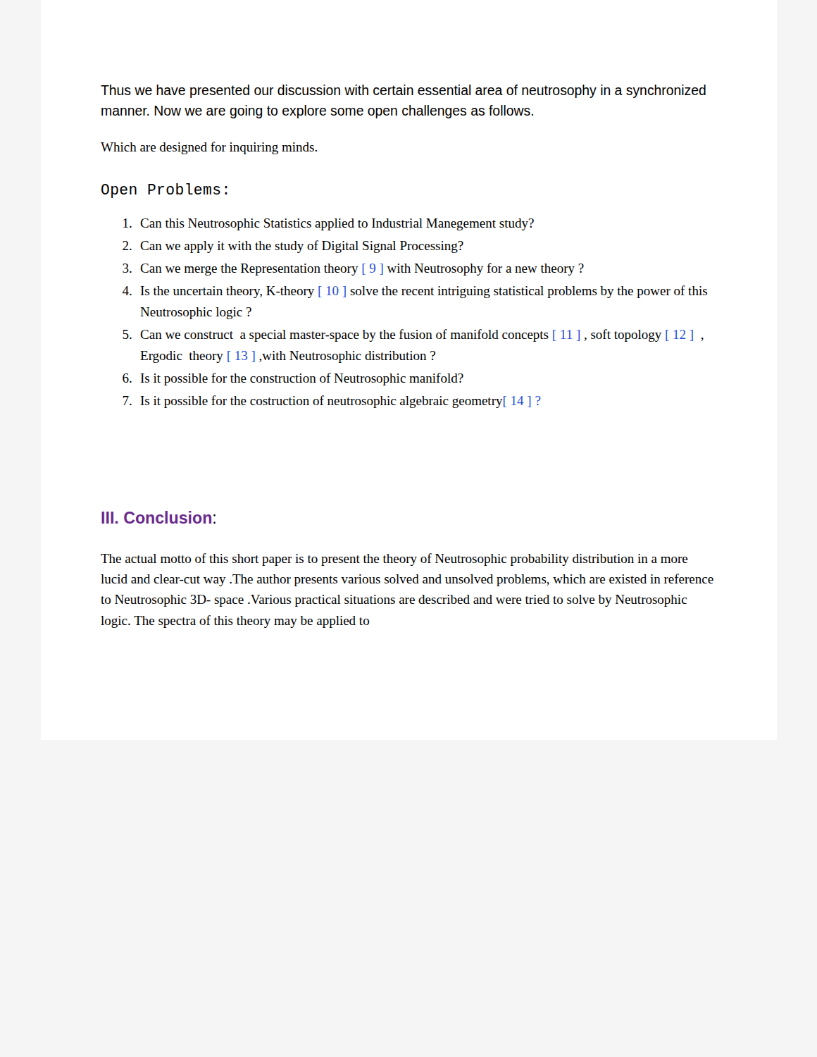Thus we have presented our discussion with certain essential area of neutrosophy in a synchronized manner. Now we are going to explore some open challenges as follows.
Which are designed for inquiring minds.
Open Problems:
Can this Neutrosophic Statistics applied to Industrial Manegement study?
Can we apply it with the study of Digital Signal Processing?
Can we merge the Representation theory [ 9 ] with Neutrosophy for a new theory ?
Is the uncertain theory, K-theory [ 10 ] solve the recent intriguing statistical problems by the power of this Neutrosophic logic ?
Can we construct a special master-space by the fusion of manifold concepts [ 11 ] , soft topology [ 12 ] , Ergodic theory [ 13 ] ,with Neutrosophic distribution ?
Is it possible for the construction of Neutrosophic manifold?
Is it possible for the costruction of neutrosophic algebraic geometry[ 14 ] ?
III. Conclusion:
The actual motto of this short paper is to present the theory of Neutrosophic probability distribution in a more lucid and clear-cut way .The author presents various solved and unsolved problems, which are existed in reference to Neutrosophic 3D- space .Various practical situations are described and were tried to solve by Neutrosophic logic. The spectra of this theory may be applied to